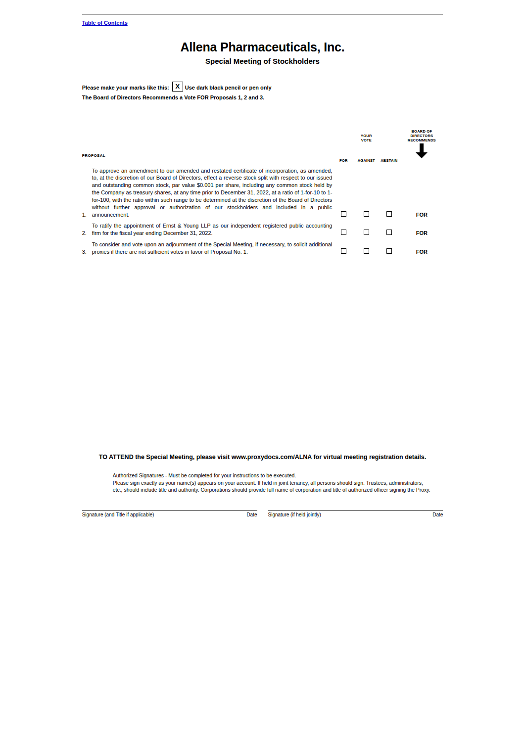Table of Contents
Allena Pharmaceuticals, Inc.
Special Meeting of Stockholders
Please make your marks like this: X Use dark black pencil or pen only
The Board of Directors Recommends a Vote FOR Proposals 1, 2 and 3.
| | | YOUR VOTE | BOARD OF DIRECTORS RECOMMENDS |
| PROPOSAL | | |
| | | FOR | AGAINST | ABSTAIN | |
| 1. | To approve an amendment to our amended and restated certificate of incorporation, as amended, to, at the discretion of our Board of Directors, effect a reverse stock split with respect to our issued and outstanding common stock, par value $0.001 per share, including any common stock held by the Company as treasury shares, at any time prior to December 31, 2022, at a ratio of 1-for-10 to 1-for-100, with the ratio within such range to be determined at the discretion of the Board of Directors without further approval or authorization of our stockholders and included in a public announcement. | | | | FOR |
| 2. | To ratify the appointment of Ernst & Young LLP as our independent registered public accounting firm for the fiscal year ending December 31, 2022. | | | | FOR |
| 3. | To consider and vote upon an adjournment of the Special Meeting, if necessary, to solicit additional proxies if there are not sufficient votes in favor of Proposal No. 1. | | | | FOR |
TO ATTEND the Special Meeting, please visit www.proxydocs.com/ALNA for virtual meeting registration details.
Authorized Signatures - Must be completed for your instructions to be executed.
Please sign exactly as your name(s) appears on your account. If held in joint tenancy, all persons should sign. Trustees, administrators, etc., should include title and authority. Corporations should provide full name of corporation and title of authorized officer signing the Proxy.
Signature (and Title if applicable) Date
Signature (if held jointly) Date